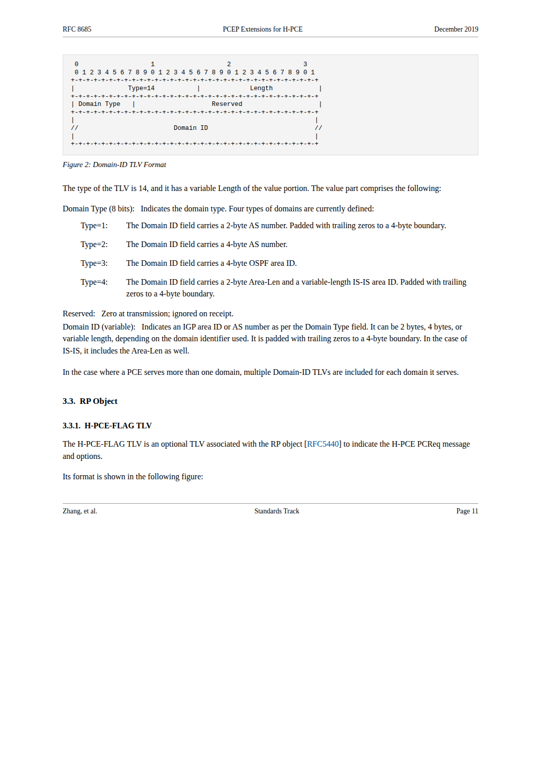RFC 8685 PCEP Extensions for H-PCE December 2019
 0                   1                   2                   3
 0 1 2 3 4 5 6 7 8 9 0 1 2 3 4 5 6 7 8 9 0 1 2 3 4 5 6 7 8 9 0 1
+-+-+-+-+-+-+-+-+-+-+-+-+-+-+-+-+-+-+-+-+-+-+-+-+-+-+-+-+-+-+-+-+
|              Type=14           |             Length            |
+-+-+-+-+-+-+-+-+-+-+-+-+-+-+-+-+-+-+-+-+-+-+-+-+-+-+-+-+-+-+-+-+
| Domain Type   |                    Reserved                    |
+-+-+-+-+-+-+-+-+-+-+-+-+-+-+-+-+-+-+-+-+-+-+-+-+-+-+-+-+-+-+-+-+
|                                                               |
//                         Domain ID                            //
|                                                               |
+-+-+-+-+-+-+-+-+-+-+-+-+-+-+-+-+-+-+-+-+-+-+-+-+-+-+-+-+-+-+-+-+
Figure 2: Domain-ID TLV Format
The type of the TLV is 14, and it has a variable Length of the value portion. The value part comprises the following:
Domain Type (8 bits): Indicates the domain type. Four types of domains are currently defined:
Type=1:
The Domain ID field carries a 2-byte AS number. Padded with trailing zeros to a 4-byte boundary.
Type=2:
The Domain ID field carries a 4-byte AS number.
Type=3:
The Domain ID field carries a 4-byte OSPF area ID.
Type=4:
The Domain ID field carries a 2-byte Area-Len and a variable-length IS-IS area ID. Padded with trailing zeros to a 4-byte boundary.
Reserved: Zero at transmission; ignored on receipt.
Domain ID (variable): Indicates an IGP area ID or AS number as per the Domain Type field. It can be 2 bytes, 4 bytes, or variable length, depending on the domain identifier used. It is padded with trailing zeros to a 4-byte boundary. In the case of IS-IS, it includes the Area-Len as well.
In the case where a PCE serves more than one domain, multiple Domain-ID TLVs are included for each domain it serves.
3.3. RP Object
3.3.1. H-PCE-FLAG TLV
The H-PCE-FLAG TLV is an optional TLV associated with the RP object [RFC5440] to indicate the H-PCE PCReq message and options.
Its format is shown in the following figure:
Zhang, et al. Standards Track Page 11